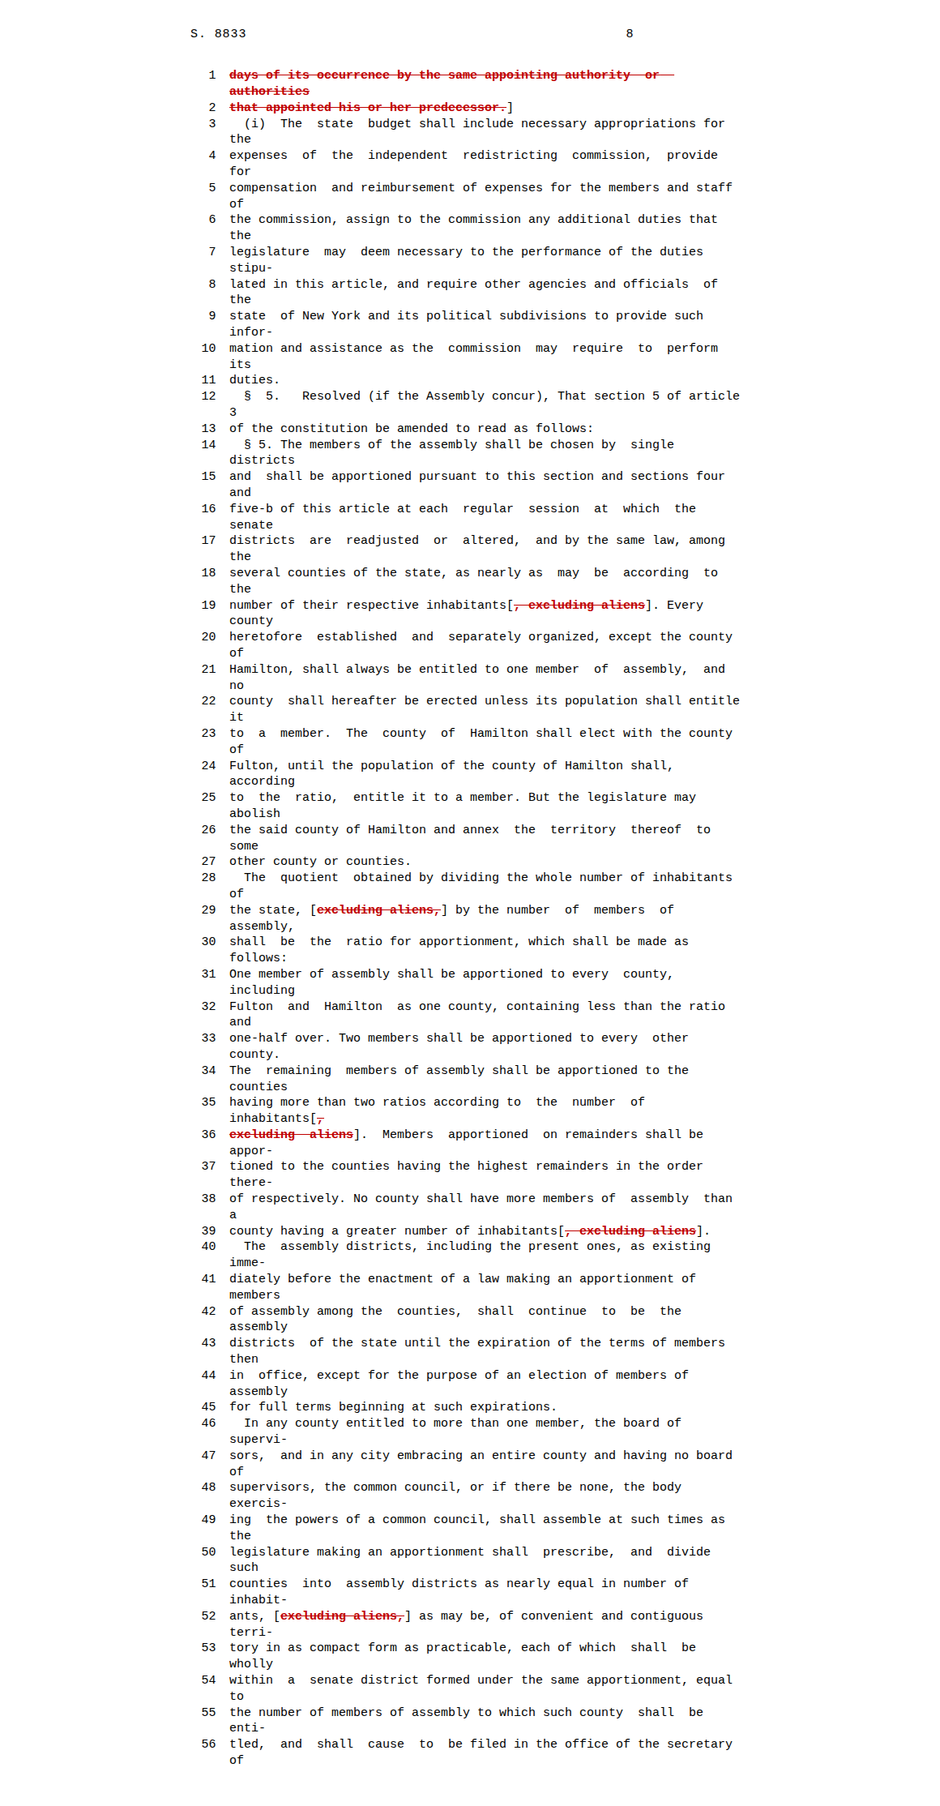S. 8833 8
days of its occurrence by the same appointing authority or authorities
that appointed his or her predecessor.]
(i) The state budget shall include necessary appropriations for the
expenses of the independent redistricting commission, provide for
compensation and reimbursement of expenses for the members and staff of
the commission, assign to the commission any additional duties that the
legislature may deem necessary to the performance of the duties stipu-
lated in this article, and require other agencies and officials of the
state of New York and its political subdivisions to provide such infor-
mation and assistance as the commission may require to perform its
duties.
§ 5. Resolved (if the Assembly concur), That section 5 of article 3
of the constitution be amended to read as follows:
§ 5. The members of the assembly shall be chosen by single districts
and shall be apportioned pursuant to this section and sections four and
five-b of this article at each regular session at which the senate
districts are readjusted or altered, and by the same law, among the
several counties of the state, as nearly as may be according to the
number of their respective inhabitants[, excluding aliens]. Every county
heretofore established and separately organized, except the county of
Hamilton, shall always be entitled to one member of assembly, and no
county shall hereafter be erected unless its population shall entitle it
to a member. The county of Hamilton shall elect with the county of
Fulton, until the population of the county of Hamilton shall, according
to the ratio, entitle it to a member. But the legislature may abolish
the said county of Hamilton and annex the territory thereof to some
other county or counties.
The quotient obtained by dividing the whole number of inhabitants of
the state, [excluding aliens,] by the number of members of assembly,
shall be the ratio for apportionment, which shall be made as follows:
One member of assembly shall be apportioned to every county, including
Fulton and Hamilton as one county, containing less than the ratio and
one-half over. Two members shall be apportioned to every other county.
The remaining members of assembly shall be apportioned to the counties
having more than two ratios according to the number of inhabitants[,
excluding aliens]. Members apportioned on remainders shall be appor-
tioned to the counties having the highest remainders in the order there-
of respectively. No county shall have more members of assembly than a
county having a greater number of inhabitants[, excluding aliens].
The assembly districts, including the present ones, as existing imme-
diately before the enactment of a law making an apportionment of members
of assembly among the counties, shall continue to be the assembly
districts of the state until the expiration of the terms of members then
in office, except for the purpose of an election of members of assembly
for full terms beginning at such expirations.
In any county entitled to more than one member, the board of supervi-
sors, and in any city embracing an entire county and having no board of
supervisors, the common council, or if there be none, the body exercis-
ing the powers of a common council, shall assemble at such times as the
legislature making an apportionment shall prescribe, and divide such
counties into assembly districts as nearly equal in number of inhabit-
ants, [excluding aliens,] as may be, of convenient and contiguous terri-
tory in as compact form as practicable, each of which shall be wholly
within a senate district formed under the same apportionment, equal to
the number of members of assembly to which such county shall be enti-
tled, and shall cause to be filed in the office of the secretary of